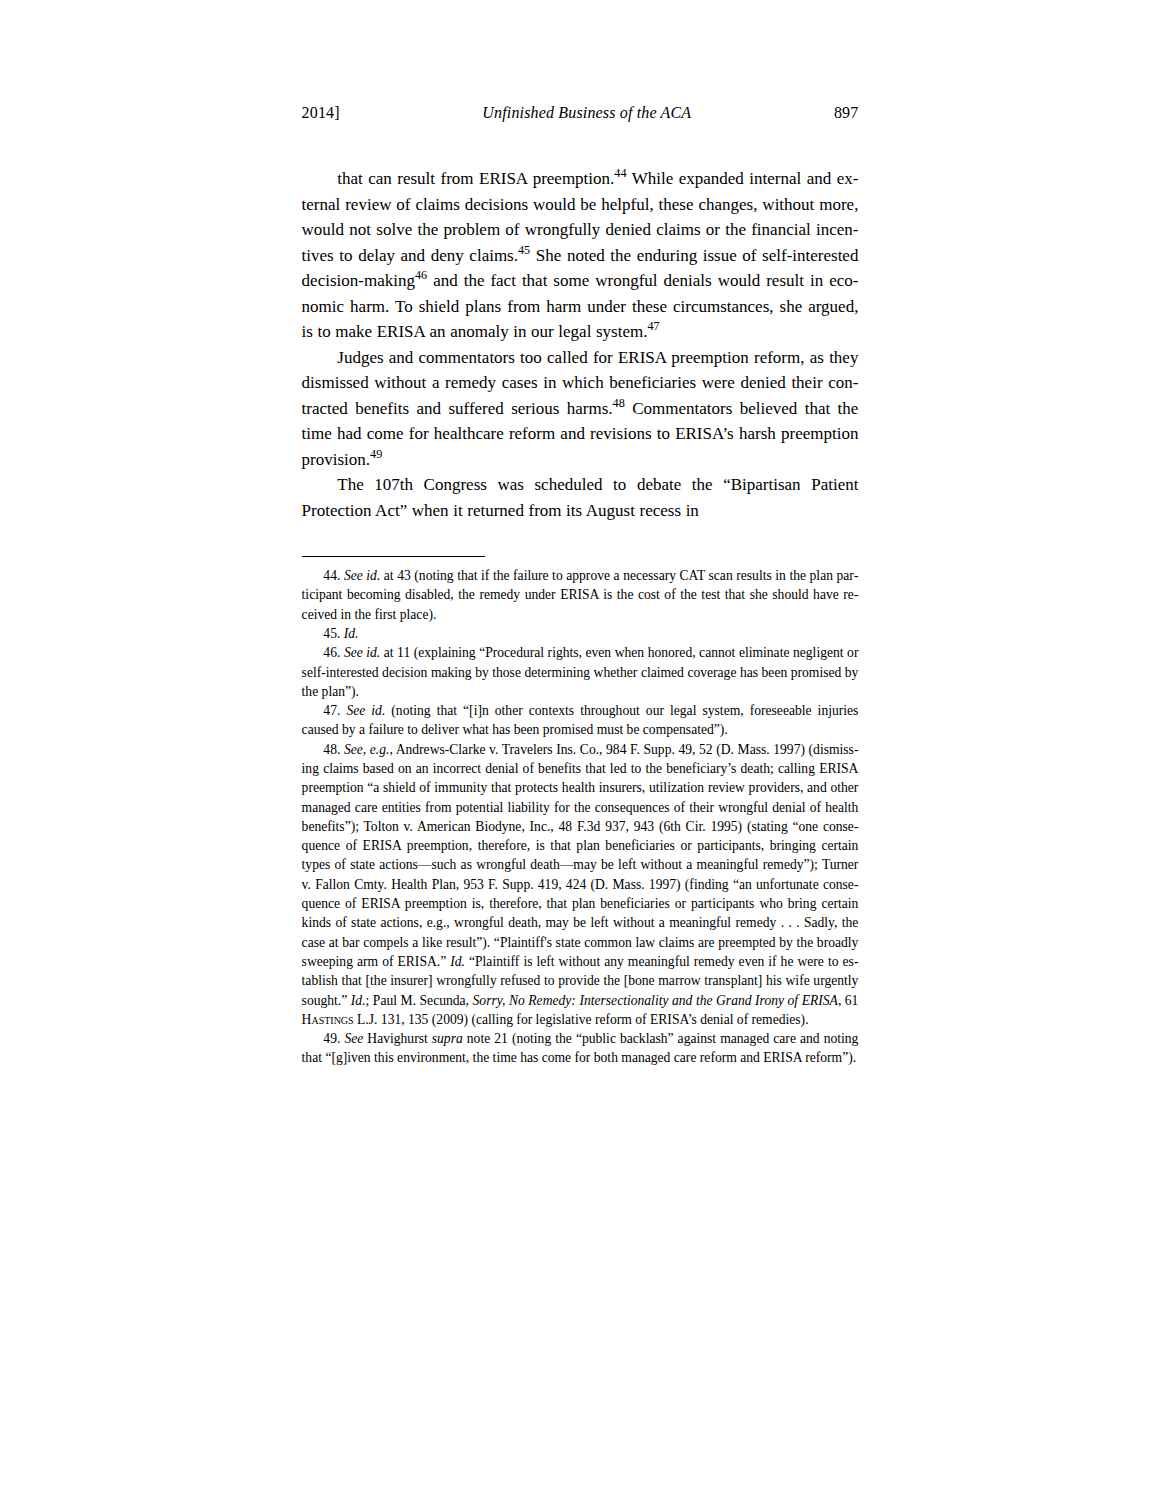2014]
Unfinished Business of the ACA
897
that can result from ERISA preemption.44 While expanded internal and external review of claims decisions would be helpful, these changes, without more, would not solve the problem of wrongfully denied claims or the financial incentives to delay and deny claims.45 She noted the enduring issue of self-interested decision-making46 and the fact that some wrongful denials would result in economic harm. To shield plans from harm under these circumstances, she argued, is to make ERISA an anomaly in our legal system.47
Judges and commentators too called for ERISA preemption reform, as they dismissed without a remedy cases in which beneficiaries were denied their contracted benefits and suffered serious harms.48 Commentators believed that the time had come for healthcare reform and revisions to ERISA’s harsh preemption provision.49
The 107th Congress was scheduled to debate the “Bipartisan Patient Protection Act” when it returned from its August recess in
44. See id. at 43 (noting that if the failure to approve a necessary CAT scan results in the plan participant becoming disabled, the remedy under ERISA is the cost of the test that she should have received in the first place).
45. Id.
46. See id. at 11 (explaining “Procedural rights, even when honored, cannot eliminate negligent or self-interested decision making by those determining whether claimed coverage has been promised by the plan”).
47. See id. (noting that “[i]n other contexts throughout our legal system, foreseeable injuries caused by a failure to deliver what has been promised must be compensated”).
48. See, e.g., Andrews-Clarke v. Travelers Ins. Co., 984 F. Supp. 49, 52 (D. Mass. 1997) (dismissing claims based on an incorrect denial of benefits that led to the beneficiary’s death; calling ERISA preemption “a shield of immunity that protects health insurers, utilization review providers, and other managed care entities from potential liability for the consequences of their wrongful denial of health benefits”); Tolton v. American Biodyne, Inc., 48 F.3d 937, 943 (6th Cir. 1995) (stating “one consequence of ERISA preemption, therefore, is that plan beneficiaries or participants, bringing certain types of state actions—such as wrongful death—may be left without a meaningful remedy”); Turner v. Fallon Cmty. Health Plan, 953 F. Supp. 419, 424 (D. Mass. 1997) (finding “an unfortunate consequence of ERISA preemption is, therefore, that plan beneficiaries or participants who bring certain kinds of state actions, e.g., wrongful death, may be left without a meaningful remedy . . . Sadly, the case at bar compels a like result”). “Plaintiff's state common law claims are preempted by the broadly sweeping arm of ERISA.” Id. “Plaintiff is left without any meaningful remedy even if he were to establish that [the insurer] wrongfully refused to provide the [bone marrow transplant] his wife urgently sought.” Id.; Paul M. Secunda, Sorry, No Remedy: Intersectionality and the Grand Irony of ERISA, 61 Hastings L.J. 131, 135 (2009) (calling for legislative reform of ERISA’s denial of remedies).
49. See Havighurst supra note 21 (noting the “public backlash” against managed care and noting that “[g]iven this environment, the time has come for both managed care reform and ERISA reform”).